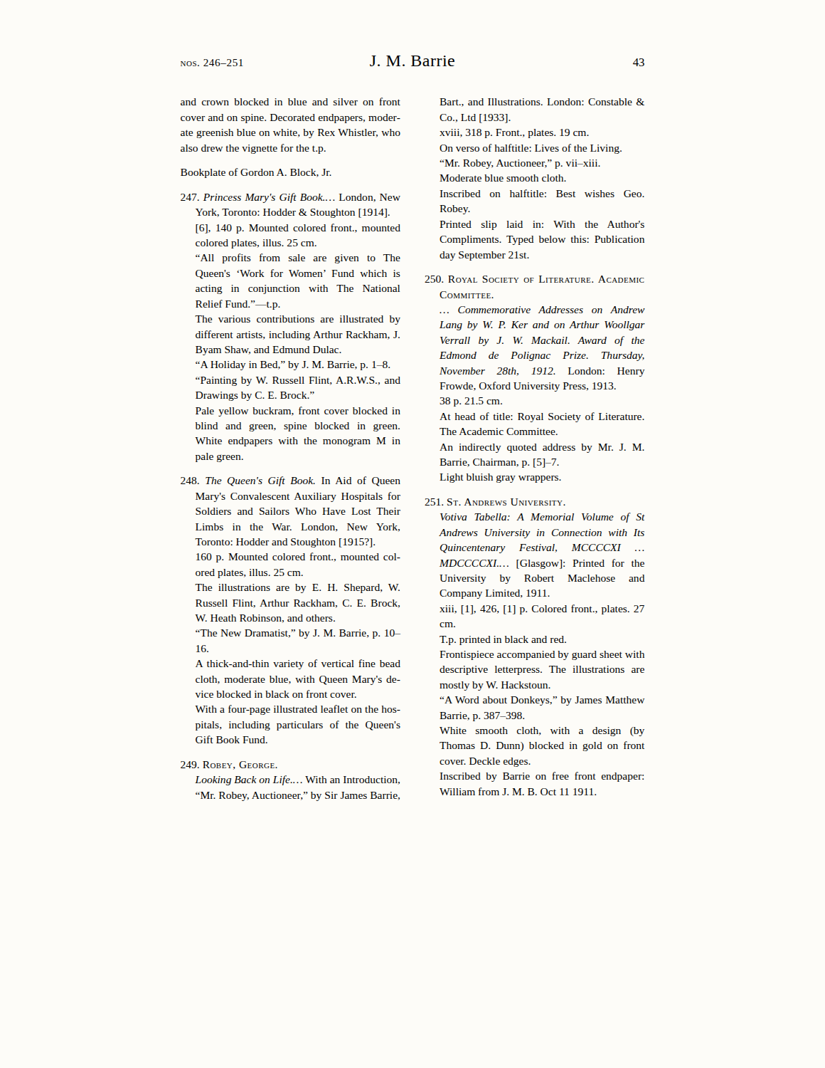nos. 246–251
J. M. Barrie
43
and crown blocked in blue and silver on front cover and on spine. Decorated endpapers, moderate greenish blue on white, by Rex Whistler, who also drew the vignette for the t.p.
Bookplate of Gordon A. Block, Jr.
247. Princess Mary's Gift Book.… London, New York, Toronto: Hodder & Stoughton [1914]. [6], 140 p. Mounted colored front., mounted colored plates, illus. 25 cm. “All profits from sale are given to The Queen's ‘Work for Women’ Fund which is acting in conjunction with The National Relief Fund.”—t.p. The various contributions are illustrated by different artists, including Arthur Rackham, J. Byam Shaw, and Edmund Dulac. “A Holiday in Bed,” by J. M. Barrie, p. 1–8. “Painting by W. Russell Flint, A.R.W.S., and Drawings by C. E. Brock.” Pale yellow buckram, front cover blocked in blind and green, spine blocked in green. White endpapers with the monogram M in pale green.
248. The Queen's Gift Book. In Aid of Queen Mary's Convalescent Auxiliary Hospitals for Soldiers and Sailors Who Have Lost Their Limbs in the War. London, New York, Toronto: Hodder and Stoughton [1915?]. 160 p. Mounted colored front., mounted colored plates, illus. 25 cm. The illustrations are by E. H. Shepard, W. Russell Flint, Arthur Rackham, C. E. Brock, W. Heath Robinson, and others. “The New Dramatist,” by J. M. Barrie, p. 10–16. A thick-and-thin variety of vertical fine bead cloth, moderate blue, with Queen Mary's device blocked in black on front cover. With a four-page illustrated leaflet on the hospitals, including particulars of the Queen's Gift Book Fund.
249. Robey, George. Looking Back on Life.… With an Introduction, “Mr. Robey, Auctioneer,” by Sir James Barrie, Bart., and Illustrations. London: Constable & Co., Ltd [1933]. xviii, 318 p. Front., plates. 19 cm. On verso of halftitle: Lives of the Living. “Mr. Robey, Auctioneer,” p. vii–xiii. Moderate blue smooth cloth. Inscribed on halftitle: Best wishes Geo. Robey. Printed slip laid in: With the Author's Compliments. Typed below this: Publication day September 21st.
250. Royal Society of Literature. Academic Committee. … Commemorative Addresses on Andrew Lang by W. P. Ker and on Arthur Woollgar Verrall by J. W. Mackail. Award of the Edmond de Polignac Prize. Thursday, November 28th, 1912. London: Henry Frowde, Oxford University Press, 1913. 38 p. 21.5 cm. At head of title: Royal Society of Literature. The Academic Committee. An indirectly quoted address by Mr. J. M. Barrie, Chairman, p. [5]–7. Light bluish gray wrappers.
251. St. Andrews University. Votiva Tabella: A Memorial Volume of St Andrews University in Connection with Its Quincentenary Festival, MCCCCXI … MDCCCCXI.… [Glasgow]: Printed for the University by Robert Maclehose and Company Limited, 1911. xiii, [1], 426, [1] p. Colored front., plates. 27 cm. T.p. printed in black and red. Frontispiece accompanied by guard sheet with descriptive letterpress. The illustrations are mostly by W. Hackstoun. “A Word about Donkeys,” by James Matthew Barrie, p. 387–398. White smooth cloth, with a design (by Thomas D. Dunn) blocked in gold on front cover. Deckle edges. Inscribed by Barrie on free front endpaper: William from J. M. B. Oct 11 1911.